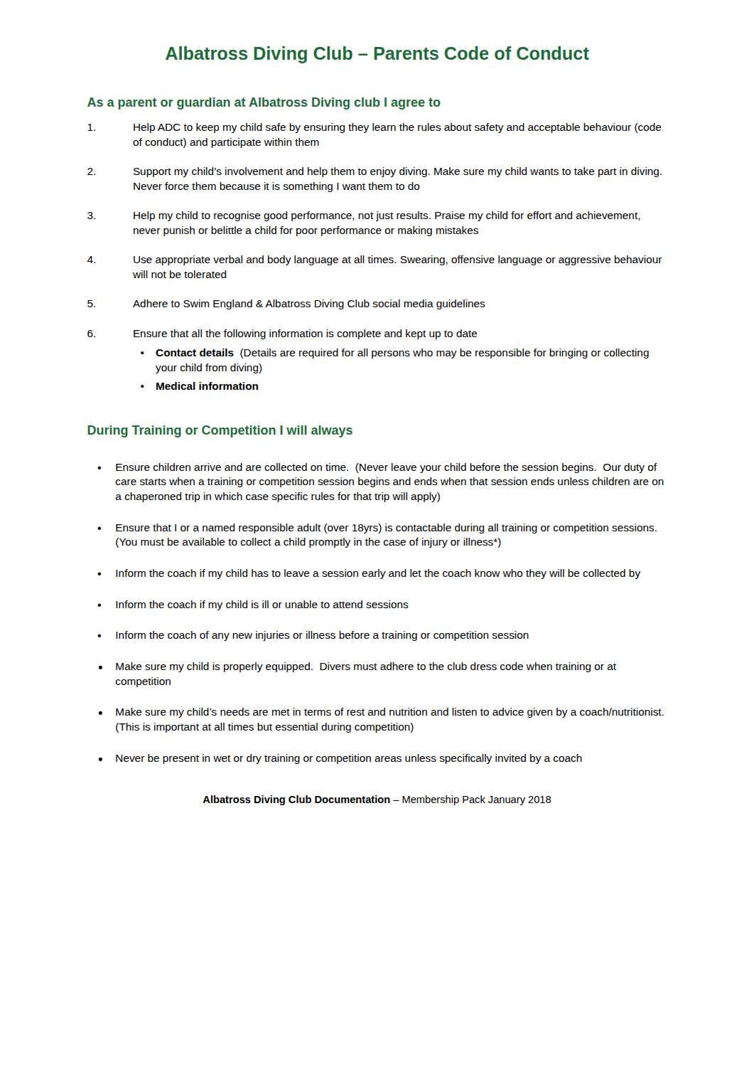Albatross Diving Club – Parents Code of Conduct
As a parent or guardian at Albatross Diving club I agree to
Help ADC to keep my child safe by ensuring they learn the rules about safety and acceptable behaviour (code of conduct) and participate within them
Support my child’s involvement and help them to enjoy diving. Make sure my child wants to take part in diving. Never force them because it is something I want them to do
Help my child to recognise good performance, not just results. Praise my child for effort and achievement, never punish or belittle a child for poor performance or making mistakes
Use appropriate verbal and body language at all times. Swearing, offensive language or aggressive behaviour will not be tolerated
Adhere to Swim England & Albatross Diving Club social media guidelines
Ensure that all the following information is complete and kept up to date
Contact details (Details are required for all persons who may be responsible for bringing or collecting your child from diving)
Medical information
During Training or Competition I will always
Ensure children arrive and are collected on time. (Never leave your child before the session begins. Our duty of care starts when a training or competition session begins and ends when that session ends unless children are on a chaperoned trip in which case specific rules for that trip will apply)
Ensure that I or a named responsible adult (over 18yrs) is contactable during all training or competition sessions. (You must be available to collect a child promptly in the case of injury or illness*)
Inform the coach if my child has to leave a session early and let the coach know who they will be collected by
Inform the coach if my child is ill or unable to attend sessions
Inform the coach of any new injuries or illness before a training or competition session
Make sure my child is properly equipped. Divers must adhere to the club dress code when training or at competition
Make sure my child’s needs are met in terms of rest and nutrition and listen to advice given by a coach/nutritionist. (This is important at all times but essential during competition)
Never be present in wet or dry training or competition areas unless specifically invited by a coach
Albatross Diving Club Documentation – Membership Pack January 2018